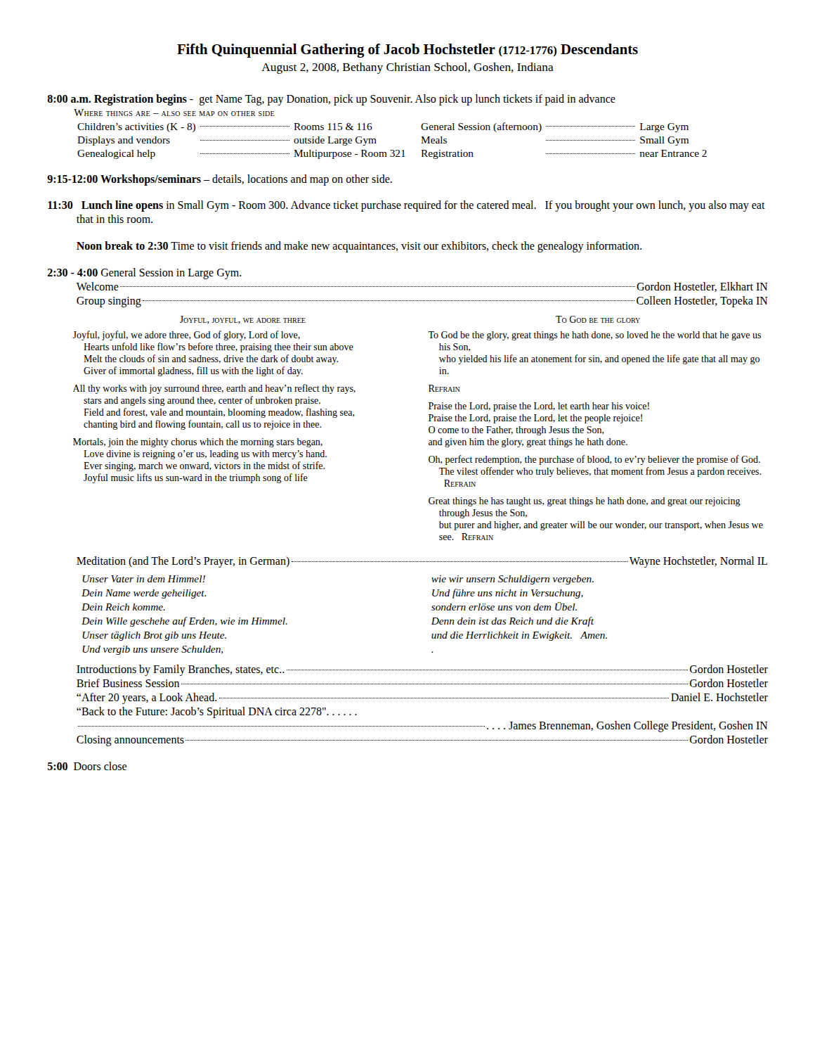Fifth Quinquennial Gathering of Jacob Hochstetler (1712-1776) Descendants
August 2, 2008, Bethany Christian School, Goshen, Indiana
8:00 a.m. Registration begins - get Name Tag, pay Donation, pick up Souvenir. Also pick up lunch tickets if paid in advance
Where things are – also see map on other side
| Children’s activities (K - 8) | | Rooms 115 & 116 | General Session (afternoon) | | Large Gym |
| Displays and vendors | | outside Large Gym | Meals | | Small Gym |
| Genealogical help | | Multipurpose - Room 321 | Registration | | near Entrance 2 |
9:15-12:00 Workshops/seminars – details, locations and map on other side.
11:30 Lunch line opens in Small Gym - Room 300. Advance ticket purchase required for the catered meal. If you brought your own lunch, you also may eat that in this room.
Noon break to 2:30 Time to visit friends and make new acquaintances, visit our exhibitors, check the genealogy information.
2:30 - 4:00 General Session in Large Gym.
Welcome Gordon Hostetler, Elkhart IN
Group singing Colleen Hostetler, Topeka IN
Joyful, joyful, we adore three
Joyful, joyful, we adore three, God of glory, Lord of love,
Hearts unfold like flow’rs before three, praising thee their sun above
Melt the clouds of sin and sadness, drive the dark of doubt away.
Giver of immortal gladness, fill us with the light of day.
All thy works with joy surround three, earth and heav’n reflect thy rays,
stars and angels sing around thee, center of unbroken praise.
Field and forest, vale and mountain, blooming meadow, flashing sea,
chanting bird and flowing fountain, call us to rejoice in thee.
Mortals, join the mighty chorus which the morning stars began,
Love divine is reigning o’er us, leading us with mercy’s hand.
Ever singing, march we onward, victors in the midst of strife.
Joyful music lifts us sun-ward in the triumph song of life
To God be the glory
To God be the glory, great things he hath done, so loved he the world that he gave us his Son,
who yielded his life an atonement for sin, and opened the life gate that all may go in.
Refrain
Praise the Lord, praise the Lord, let earth hear his voice!
Praise the Lord, praise the Lord, let the people rejoice!
O come to the Father, through Jesus the Son,
and given him the glory, great things he hath done.
Oh, perfect redemption, the purchase of blood, to ev’ry believer the promise of God.
The vilest offender who truly believes, that moment from Jesus a pardon receives. Refrain
Great things he has taught us, great things he hath done, and great our rejoicing through Jesus the Son,
but purer and higher, and greater will be our wonder, our transport, when Jesus we see. Refrain
Meditation (and The Lord’s Prayer, in German) Wayne Hochstetler, Normal IL
Unser Vater in dem Himmel!
Dein Name werde geheiliget.
Dein Reich komme.
Dein Wille geschehe auf Erden, wie im Himmel.
Unser täglich Brot gib uns Heute.
Und vergib uns unsere Schulden,
wie wir unsern Schuldigern vergeben.
Und führe uns nicht in Versuchung,
sondern erlöse uns von dem Übel.
Denn dein ist das Reich und die Kraft
und die Herrlichkeit in Ewigkeit. Amen.
.
Introductions by Family Branches, states, etc.. Gordon Hostetler
Brief Business Session Gordon Hostetler
“After 20 years, a Look Ahead. Daniel E. Hochstetler
“Back to the Future: Jacob’s Spiritual DNA circa 2278". . . . . .
. . . . James Brenneman, Goshen College President, Goshen IN
Closing announcements Gordon Hostetler
5:00 Doors close